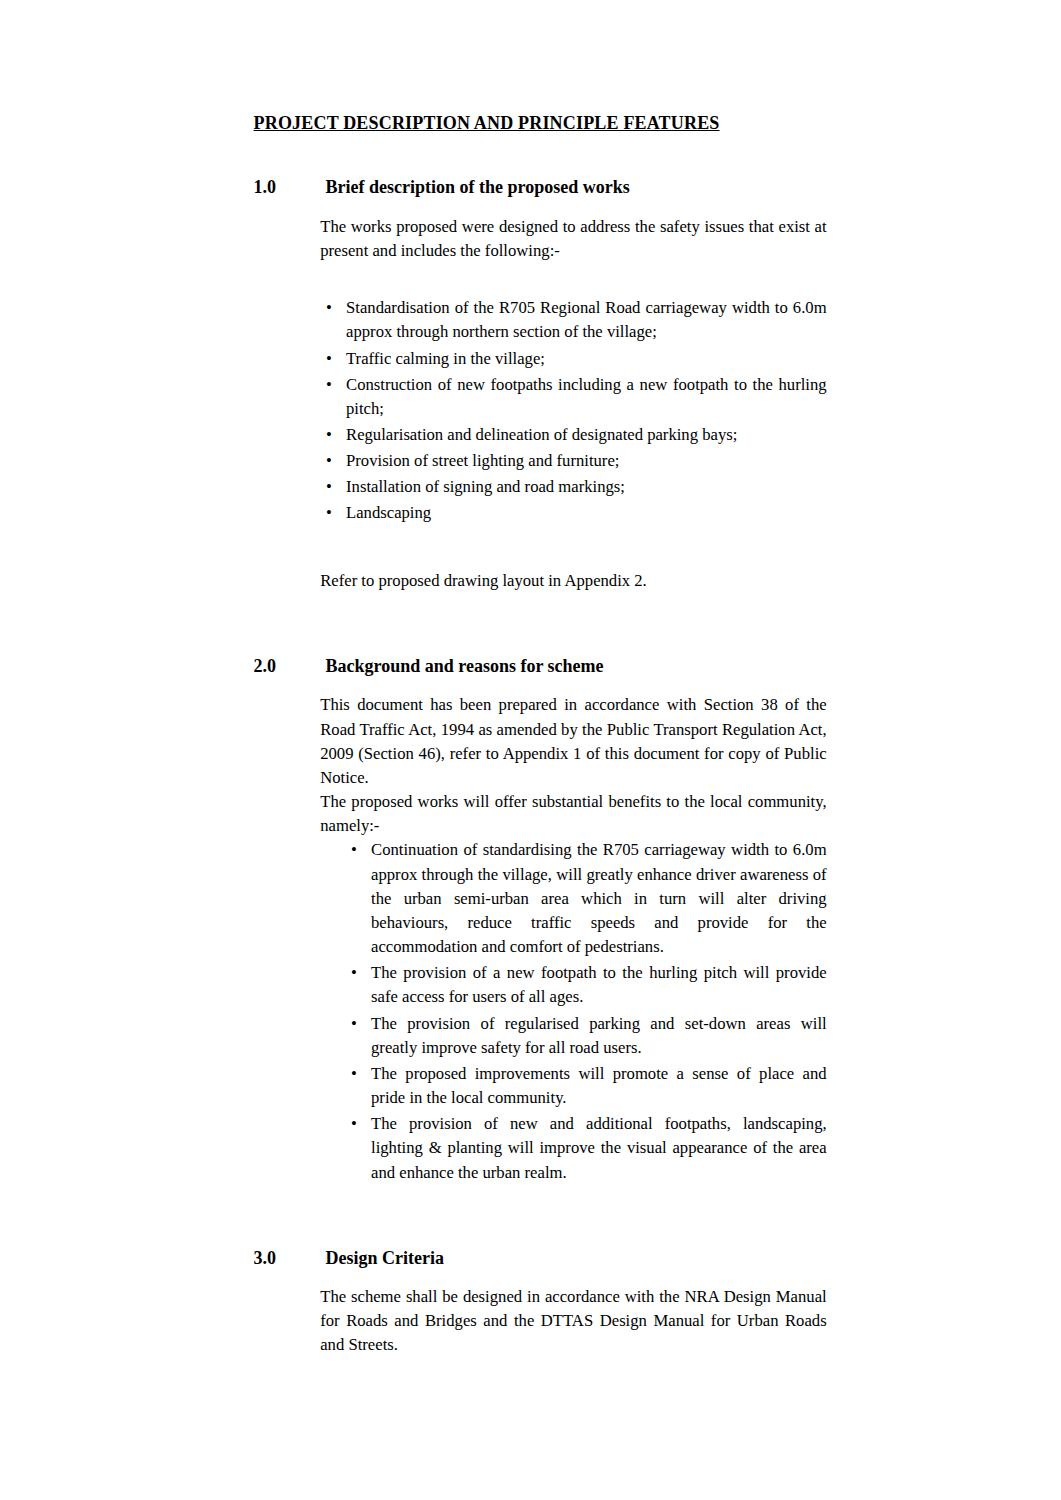PROJECT DESCRIPTION AND PRINCIPLE FEATURES
1.0 Brief description of the proposed works
The works proposed were designed to address the safety issues that exist at present and includes the following:-
Standardisation of the R705 Regional Road carriageway width to 6.0m approx through northern section of the village;
Traffic calming in the village;
Construction of new footpaths including a new footpath to the hurling pitch;
Regularisation and delineation of designated parking bays;
Provision of street lighting and furniture;
Installation of signing and road markings;
Landscaping
Refer to proposed drawing layout in Appendix 2.
2.0 Background and reasons for scheme
This document has been prepared in accordance with Section 38 of the Road Traffic Act, 1994 as amended by the Public Transport Regulation Act, 2009 (Section 46), refer to Appendix 1 of this document for copy of Public Notice.
The proposed works will offer substantial benefits to the local community, namely:-
Continuation of standardising the R705 carriageway width to 6.0m approx through the village, will greatly enhance driver awareness of the urban semi-urban area which in turn will alter driving behaviours, reduce traffic speeds and provide for the accommodation and comfort of pedestrians.
The provision of a new footpath to the hurling pitch will provide safe access for users of all ages.
The provision of regularised parking and set-down areas will greatly improve safety for all road users.
The proposed improvements will promote a sense of place and pride in the local community.
The provision of new and additional footpaths, landscaping, lighting & planting will improve the visual appearance of the area and enhance the urban realm.
3.0 Design Criteria
The scheme shall be designed in accordance with the NRA Design Manual for Roads and Bridges and the DTTAS Design Manual for Urban Roads and Streets.